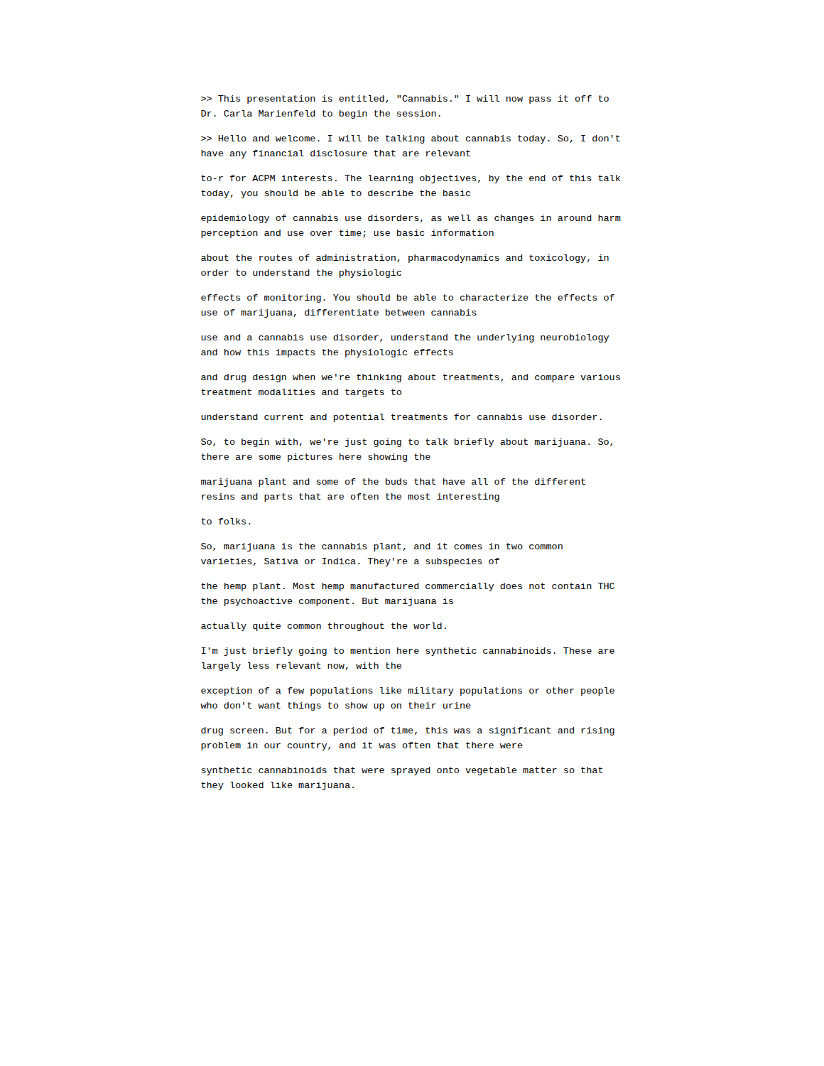>> This presentation is entitled, "Cannabis." I will now pass it off to Dr. Carla Marienfeld to begin the session.
>> Hello and welcome. I will be talking about cannabis today. So, I don't have any financial disclosure that are relevant
to-r for ACPM interests. The learning objectives, by the end of this talk today, you should be able to describe the basic
epidemiology of cannabis use disorders, as well as changes in around harm perception and use over time; use basic information
about the routes of administration, pharmacodynamics and toxicology, in order to understand the physiologic
effects of monitoring. You should be able to characterize the effects of use of marijuana, differentiate between cannabis
use and a cannabis use disorder, understand the underlying neurobiology and how this impacts the physiologic effects
and drug design when we're thinking about treatments, and compare various treatment modalities and targets to
understand current and potential treatments for cannabis use disorder.
So, to begin with, we're just going to talk briefly about marijuana. So, there are some pictures here showing the
marijuana plant and some of the buds that have all of the different resins and parts that are often the most interesting
to folks.
So, marijuana is the cannabis plant, and it comes in two common varieties, Sativa or Indica. They're a subspecies of
the hemp plant. Most hemp manufactured commercially does not contain THC the psychoactive component. But marijuana is
actually quite common throughout the world.
I'm just briefly going to mention here synthetic cannabinoids. These are largely less relevant now, with the
exception of a few populations like military populations or other people who don't want things to show up on their urine
drug screen. But for a period of time, this was a significant and rising problem in our country, and it was often that there were
synthetic cannabinoids that were sprayed onto vegetable matter so that they looked like marijuana.